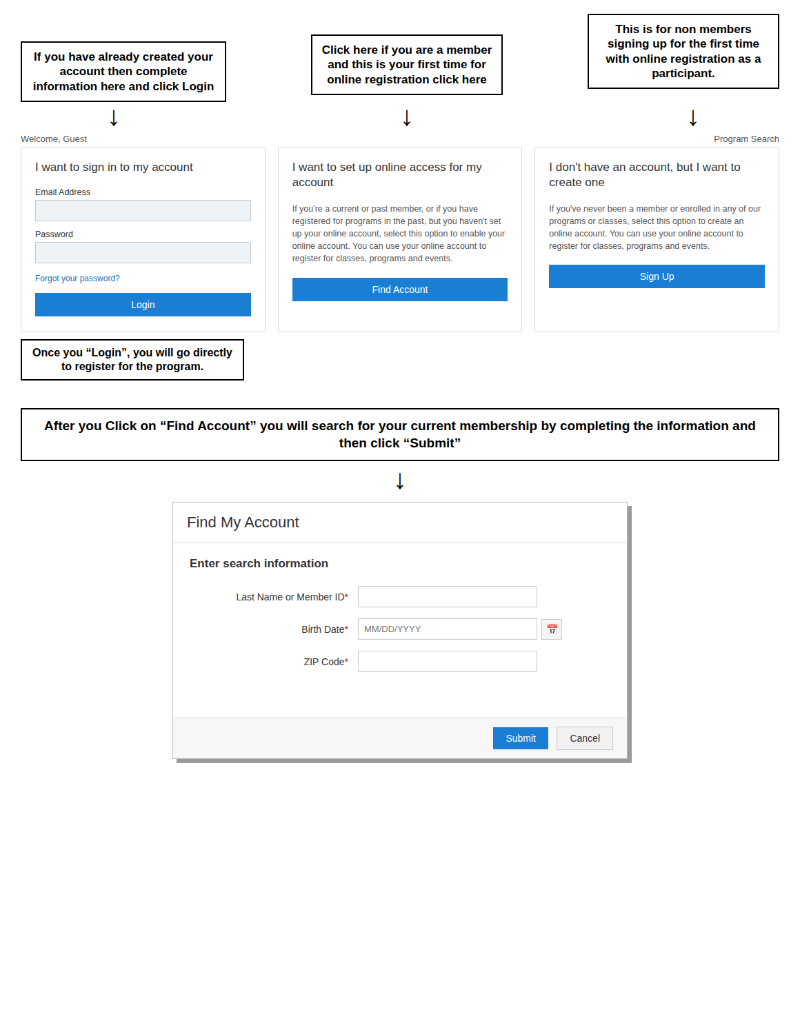If you have already created your account then complete information here and click Login
Click here if you are a member and this is your first time for online registration click here
This is for non members signing up for the first time with online registration as a participant.
Welcome, Guest Program Search
I want to sign in to my account
Email Address Password Forgot your password? Login
I want to set up online access for my account
If you're a current or past member, or if you have registered for programs in the past, but you haven't set up your online account, select this option to enable your online account. You can use your online account to register for classes, programs and events.
Find Account
I don't have an account, but I want to create one
If you've never been a member or enrolled in any of our programs or classes, select this option to create an online account. You can use your online account to register for classes, programs and events.
Sign Up
Once you “Login”, you will go directly to register for the program.
After you Click on “Find Account” you will search for your current membership by completing the information and then click “Submit”
↓
Find My Account
Enter search information
Last Name or Member ID*
Birth Date*
📅
ZIP Code*
Submit Cancel